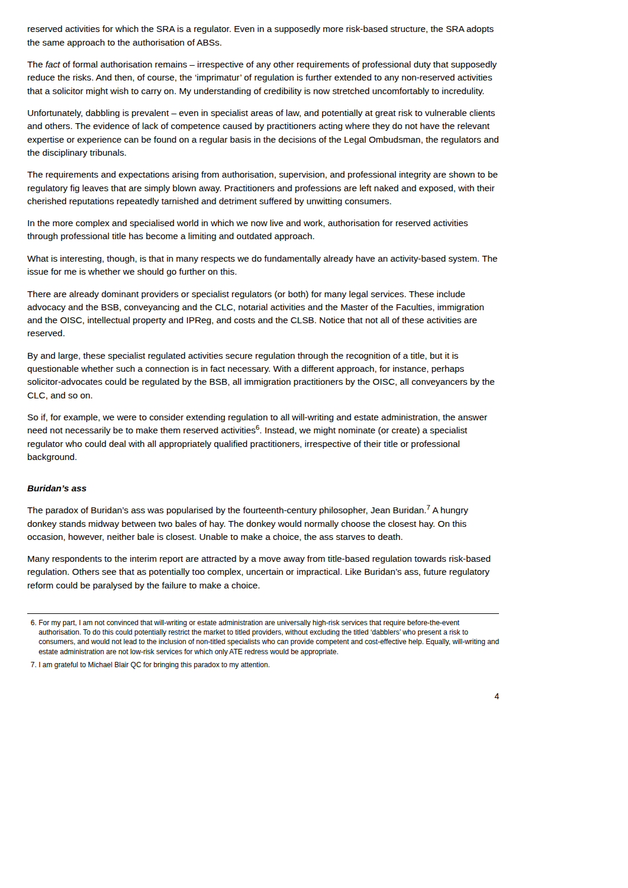reserved activities for which the SRA is a regulator. Even in a supposedly more risk-based structure, the SRA adopts the same approach to the authorisation of ABSs.
The fact of formal authorisation remains – irrespective of any other requirements of professional duty that supposedly reduce the risks. And then, of course, the ‘imprimatur’ of regulation is further extended to any non-reserved activities that a solicitor might wish to carry on. My understanding of credibility is now stretched uncomfortably to incredulity.
Unfortunately, dabbling is prevalent – even in specialist areas of law, and potentially at great risk to vulnerable clients and others. The evidence of lack of competence caused by practitioners acting where they do not have the relevant expertise or experience can be found on a regular basis in the decisions of the Legal Ombudsman, the regulators and the disciplinary tribunals.
The requirements and expectations arising from authorisation, supervision, and professional integrity are shown to be regulatory fig leaves that are simply blown away. Practitioners and professions are left naked and exposed, with their cherished reputations repeatedly tarnished and detriment suffered by unwitting consumers.
In the more complex and specialised world in which we now live and work, authorisation for reserved activities through professional title has become a limiting and outdated approach.
What is interesting, though, is that in many respects we do fundamentally already have an activity-based system. The issue for me is whether we should go further on this.
There are already dominant providers or specialist regulators (or both) for many legal services. These include advocacy and the BSB, conveyancing and the CLC, notarial activities and the Master of the Faculties, immigration and the OISC, intellectual property and IPReg, and costs and the CLSB. Notice that not all of these activities are reserved.
By and large, these specialist regulated activities secure regulation through the recognition of a title, but it is questionable whether such a connection is in fact necessary. With a different approach, for instance, perhaps solicitor-advocates could be regulated by the BSB, all immigration practitioners by the OISC, all conveyancers by the CLC, and so on.
So if, for example, we were to consider extending regulation to all will-writing and estate administration, the answer need not necessarily be to make them reserved activities6. Instead, we might nominate (or create) a specialist regulator who could deal with all appropriately qualified practitioners, irrespective of their title or professional background.
Buridan’s ass
The paradox of Buridan’s ass was popularised by the fourteenth-century philosopher, Jean Buridan.7 A hungry donkey stands midway between two bales of hay. The donkey would normally choose the closest hay. On this occasion, however, neither bale is closest. Unable to make a choice, the ass starves to death.
Many respondents to the interim report are attracted by a move away from title-based regulation towards risk-based regulation. Others see that as potentially too complex, uncertain or impractical. Like Buridan’s ass, future regulatory reform could be paralysed by the failure to make a choice.
For my part, I am not convinced that will-writing or estate administration are universally high-risk services that require before-the-event authorisation. To do this could potentially restrict the market to titled providers, without excluding the titled ‘dabblers’ who present a risk to consumers, and would not lead to the inclusion of non-titled specialists who can provide competent and cost-effective help. Equally, will-writing and estate administration are not low-risk services for which only ATE redress would be appropriate.
I am grateful to Michael Blair QC for bringing this paradox to my attention.
4